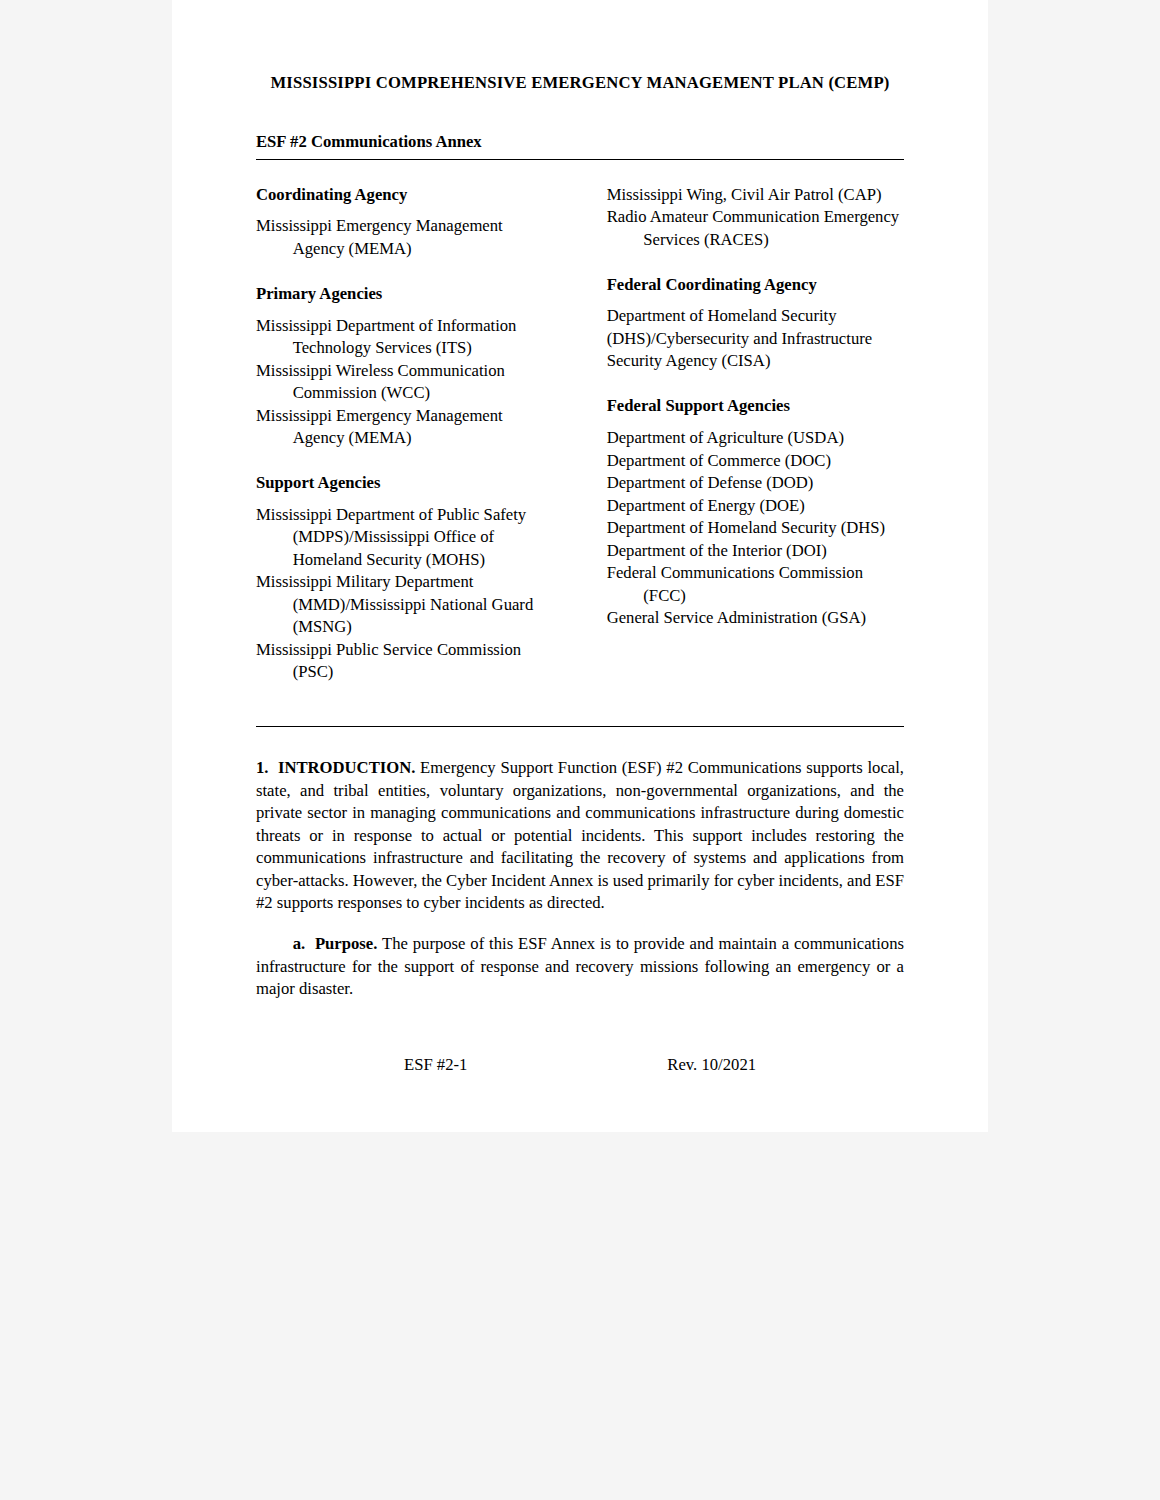MISSISSIPPI COMPREHENSIVE EMERGENCY MANAGEMENT PLAN (CEMP)
ESF #2 Communications Annex
Coordinating Agency
Mississippi Emergency Management Agency (MEMA)
Primary Agencies
Mississippi Department of Information Technology Services (ITS) Mississippi Wireless Communication Commission (WCC) Mississippi Emergency Management Agency (MEMA)
Support Agencies
Mississippi Department of Public Safety (MDPS)/Mississippi Office of Homeland Security (MOHS) Mississippi Military Department (MMD)/Mississippi National Guard (MSNG) Mississippi Public Service Commission (PSC)
Mississippi Wing, Civil Air Patrol (CAP) Radio Amateur Communication Emergency Services (RACES)
Federal Coordinating Agency
Department of Homeland Security (DHS)/Cybersecurity and Infrastructure Security Agency (CISA)
Federal Support Agencies
Department of Agriculture (USDA) Department of Commerce (DOC) Department of Defense (DOD) Department of Energy (DOE) Department of Homeland Security (DHS) Department of the Interior (DOI) Federal Communications Commission (FCC) General Service Administration (GSA)
1. INTRODUCTION. Emergency Support Function (ESF) #2 Communications supports local, state, and tribal entities, voluntary organizations, non-governmental organizations, and the private sector in managing communications and communications infrastructure during domestic threats or in response to actual or potential incidents. This support includes restoring the communications infrastructure and facilitating the recovery of systems and applications from cyber-attacks. However, the Cyber Incident Annex is used primarily for cyber incidents, and ESF #2 supports responses to cyber incidents as directed.
a. Purpose. The purpose of this ESF Annex is to provide and maintain a communications infrastructure for the support of response and recovery missions following an emergency or a major disaster.
ESF #2-1 Rev. 10/2021